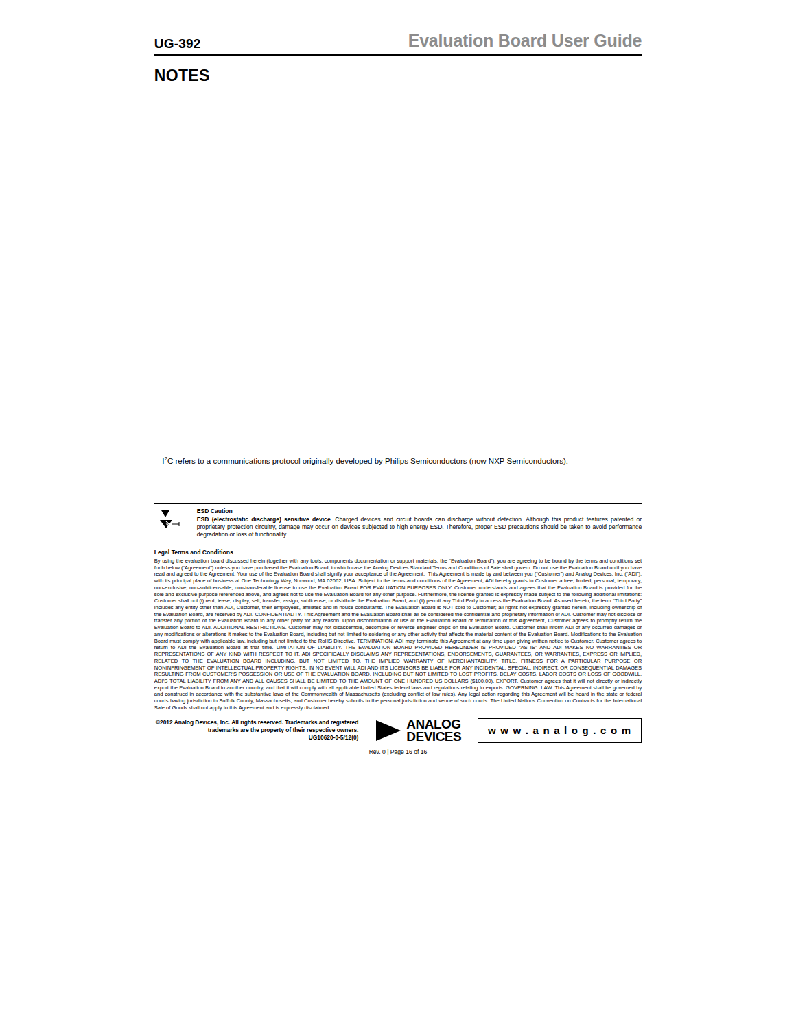UG-392
Evaluation Board User Guide
NOTES
I2C refers to a communications protocol originally developed by Philips Semiconductors (now NXP Semiconductors).
ESD Caution ESD (electrostatic discharge) sensitive device. Charged devices and circuit boards can discharge without detection. Although this product features patented or proprietary protection circuitry, damage may occur on devices subjected to high energy ESD. Therefore, proper ESD precautions should be taken to avoid performance degradation or loss of functionality.
Legal Terms and Conditions
By using the evaluation board discussed herein (together with any tools, components documentation or support materials, the “Evaluation Board”), you are agreeing to be bound by the terms and conditions set forth below (“Agreement”) unless you have purchased the Evaluation Board, in which case the Analog Devices Standard Terms and Conditions of Sale shall govern. Do not use the Evaluation Board until you have read and agreed to the Agreement. Your use of the Evaluation Board shall signify your acceptance of the Agreement. This Agreement is made by and between you (“Customer”) and Analog Devices, Inc. (“ADI”), with its principal place of business at One Technology Way, Norwood, MA 02062, USA. Subject to the terms and conditions of the Agreement, ADI hereby grants to Customer a free, limited, personal, temporary, non-exclusive, non-sublicensable, non-transferable license to use the Evaluation Board FOR EVALUATION PURPOSES ONLY. Customer understands and agrees that the Evaluation Board is provided for the sole and exclusive purpose referenced above, and agrees not to use the Evaluation Board for any other purpose. Furthermore, the license granted is expressly made subject to the following additional limitations: Customer shall not (i) rent, lease, display, sell, transfer, assign, sublicense, or distribute the Evaluation Board; and (ii) permit any Third Party to access the Evaluation Board. As used herein, the term “Third Party” includes any entity other than ADI, Customer, their employees, affiliates and in-house consultants. The Evaluation Board is NOT sold to Customer; all rights not expressly granted herein, including ownership of the Evaluation Board, are reserved by ADI. CONFIDENTIALITY. This Agreement and the Evaluation Board shall all be considered the confidential and proprietary information of ADI. Customer may not disclose or transfer any portion of the Evaluation Board to any other party for any reason. Upon discontinuation of use of the Evaluation Board or termination of this Agreement, Customer agrees to promptly return the Evaluation Board to ADI. ADDITIONAL RESTRICTIONS. Customer may not disassemble, decompile or reverse engineer chips on the Evaluation Board. Customer shall inform ADI of any occurred damages or any modifications or alterations it makes to the Evaluation Board, including but not limited to soldering or any other activity that affects the material content of the Evaluation Board. Modifications to the Evaluation Board must comply with applicable law, including but not limited to the RoHS Directive. TERMINATION. ADI may terminate this Agreement at any time upon giving written notice to Customer. Customer agrees to return to ADI the Evaluation Board at that time. LIMITATION OF LIABILITY. THE EVALUATION BOARD PROVIDED HEREUNDER IS PROVIDED “AS IS” AND ADI MAKES NO WARRANTIES OR REPRESENTATIONS OF ANY KIND WITH RESPECT TO IT. ADI SPECIFICALLY DISCLAIMS ANY REPRESENTATIONS, ENDORSEMENTS, GUARANTEES, OR WARRANTIES, EXPRESS OR IMPLIED, RELATED TO THE EVALUATION BOARD INCLUDING, BUT NOT LIMITED TO, THE IMPLIED WARRANTY OF MERCHANTABILITY, TITLE, FITNESS FOR A PARTICULAR PURPOSE OR NONINFRINGEMENT OF INTELLECTUAL PROPERTY RIGHTS. IN NO EVENT WILL ADI AND ITS LICENSORS BE LIABLE FOR ANY INCIDENTAL, SPECIAL, INDIRECT, OR CONSEQUENTIAL DAMAGES RESULTING FROM CUSTOMER’S POSSESSION OR USE OF THE EVALUATION BOARD, INCLUDING BUT NOT LIMITED TO LOST PROFITS, DELAY COSTS, LABOR COSTS OR LOSS OF GOODWILL. ADI’S TOTAL LIABILITY FROM ANY AND ALL CAUSES SHALL BE LIMITED TO THE AMOUNT OF ONE HUNDRED US DOLLARS ($100.00). EXPORT. Customer agrees that it will not directly or indirectly export the Evaluation Board to another country, and that it will comply with all applicable United States federal laws and regulations relating to exports. GOVERNING LAW. This Agreement shall be governed by and construed in accordance with the substantive laws of the Commonwealth of Massachusetts (excluding conflict of law rules). Any legal action regarding this Agreement will be heard in the state or federal courts having jurisdiction in Suffolk County, Massachusetts, and Customer hereby submits to the personal jurisdiction and venue of such courts. The United Nations Convention on Contracts for the International Sale of Goods shall not apply to this Agreement and is expressly disclaimed.
©2012 Analog Devices, Inc. All rights reserved. Trademarks and registered trademarks are the property of their respective owners.
UG10620-0-5/12(0)
ANALOG
DEVICES
w w w . a n a l o g . c o m
Rev. 0 | Page 16 of 16